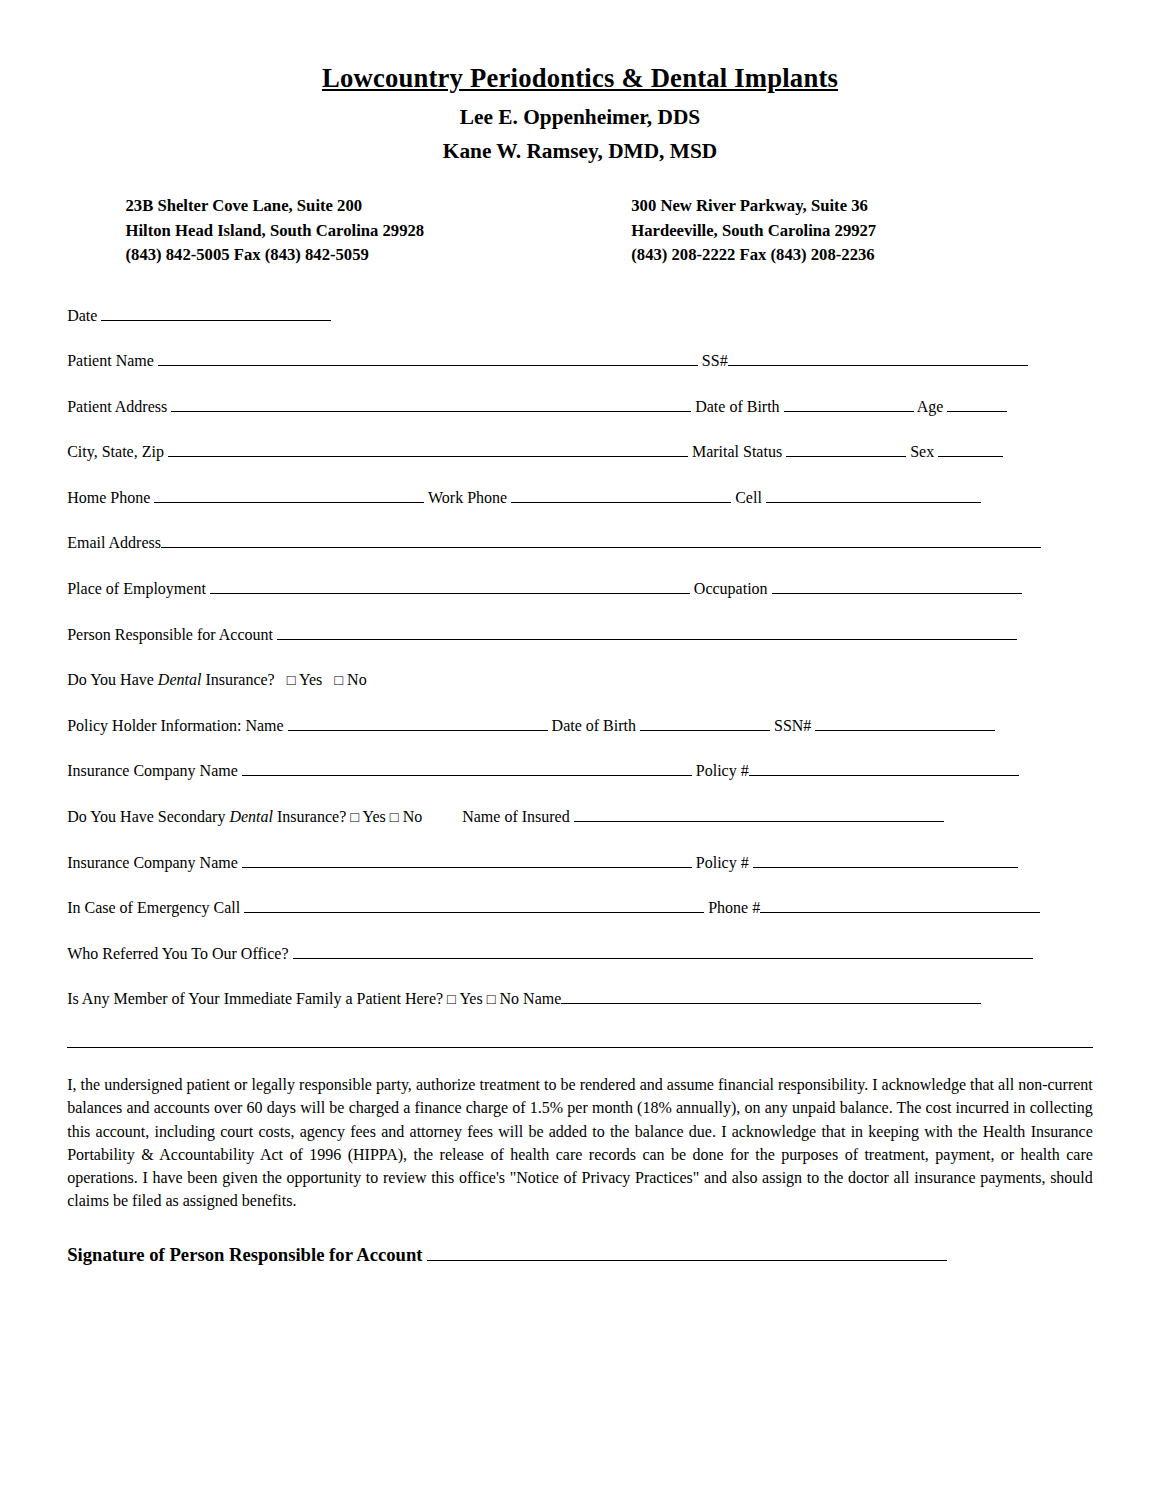Lowcountry Periodontics & Dental Implants
Lee E. Oppenheimer, DDS
Kane W. Ramsey, DMD, MSD
| 23B Shelter Cove Lane, Suite 200 Hilton Head Island, South Carolina 29928 (843) 842-5005 Fax (843) 842-5059 | 300 New River Parkway, Suite 36 Hardeeville, South Carolina 29927 (843) 208-2222 Fax (843) 208-2236 |
Date
Patient Name SS#
Patient Address Date of Birth Age
City, State, Zip Marital Status Sex
Home Phone Work Phone Cell
Email Address
Place of Employment Occupation
Person Responsible for Account
Do You Have Dental Insurance? □ Yes □ No
Policy Holder Information: Name Date of Birth SSN#
Insurance Company Name Policy #
Do You Have Secondary Dental Insurance? □ Yes □ No Name of Insured
Insurance Company Name Policy #
In Case of Emergency Call Phone #
Who Referred You To Our Office?
Is Any Member of Your Immediate Family a Patient Here? □ Yes □ No Name
I, the undersigned patient or legally responsible party, authorize treatment to be rendered and assume financial responsibility. I acknowledge that all non-current balances and accounts over 60 days will be charged a finance charge of 1.5% per month (18% annually), on any unpaid balance. The cost incurred in collecting this account, including court costs, agency fees and attorney fees will be added to the balance due. I acknowledge that in keeping with the Health Insurance Portability & Accountability Act of 1996 (HIPPA), the release of health care records can be done for the purposes of treatment, payment, or health care operations. I have been given the opportunity to review this office's "Notice of Privacy Practices" and also assign to the doctor all insurance payments, should claims be filed as assigned benefits.
Signature of Person Responsible for Account